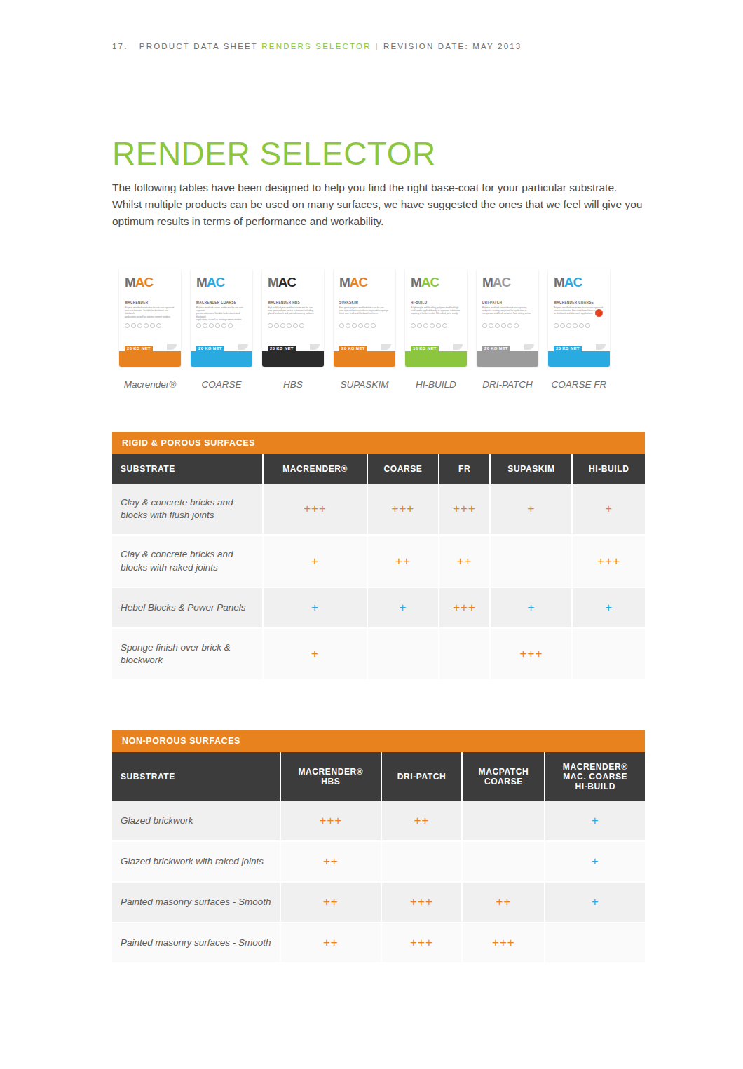17. PRODUCT DATA SHEET RENDERS SELECTOR|REVISION DATE: MAY 2013
RENDER SELECTOR
The following tables have been designed to help you find the right base-coat for your particular substrate. Whilst multiple products can be used on many surfaces, we have suggested the ones that we feel will give you optimum results in terms of performance and workability.
MAC
MACRENDER
Polymer modified render mix for use over approved
porous substrates. Suitable for brickwork and blockwork
applications as well as existing cement renders.
20 KG NET
WWW.MELBACRYLIC.COM.AU
MAC
MACRENDER COARSE
Polymer modified coarse render mix for use over approved
porous substrates. Suitable for brickwork and blockwork
applications as well as existing cement renders.
20 KG NET
WWW.MELBACRYLIC.COM.AU
MAC
MACRENDER HBS
High build polymer modified render mix for use
over approved non-porous substrates including
glazed brickwork and painted masonry surfaces.
20 KG NET
WWW.MELBACRYLIC.COM.AU
MAC
SUPASKIM
Fine grade polymer modified skim coat for use
over rigid and porous surfaces to provide a sponge
finish over brick and blockwork surfaces.
20 KG NET
WWW.MELBACRYLIC.COM.AU
MAC
HI-BUILD
A lightweight, self-levelling, polymer modified high
build render applied directly to approved substrates
requiring a thicker render. Fills raked joints easily.
16 KG NET
WWW.MELBACRYLIC.COM.AU
MAC
DRI-PATCH
Polymer modified cement based and repairing
and patch coating compound for application to
non-porous or difficult surfaces. Fast setting action.
20 KG NET
WWW.MELBACRYLIC.COM.AU
MAC
MACRENDER COARSE
Polymer modified render mix for use over approved
porous substrates. Fire rated formulation suitable
for brickwork and blockwork applications.
20 KG NET
WWW.MELBACRYLIC.COM.AU
Macrender® COARSE HBS SUPASKIM HI-BUILD DRI-PATCH COARSE FR
Rigid & Porous Surfaces
| Substrate | Macrender® | Coarse | FR | Supaskim | Hi-Build |
| --- | --- | --- | --- | --- | --- |
| Clay & concrete bricks and blocks with flush joints | +++ | +++ | +++ | + | + |
| Clay & concrete bricks and blocks with raked joints | + | ++ | ++ | | +++ |
| Hebel Blocks & Power Panels | + | + | +++ | + | + |
| Sponge finish over brick & blockwork | + | | | +++ | |
Non-Porous Surfaces
| Substrate | Macrender® HBS | Dri-Patch | Macpatch Coarse | Macrender® Mac. Coarse Hi-Build |
| --- | --- | --- | --- | --- |
| Glazed brickwork | +++ | ++ | | + |
| Glazed brickwork with raked joints | ++ | | | + |
| Painted masonry surfaces - Smooth | ++ | +++ | ++ | + |
| Painted masonry surfaces - Smooth | ++ | +++ | +++ | |